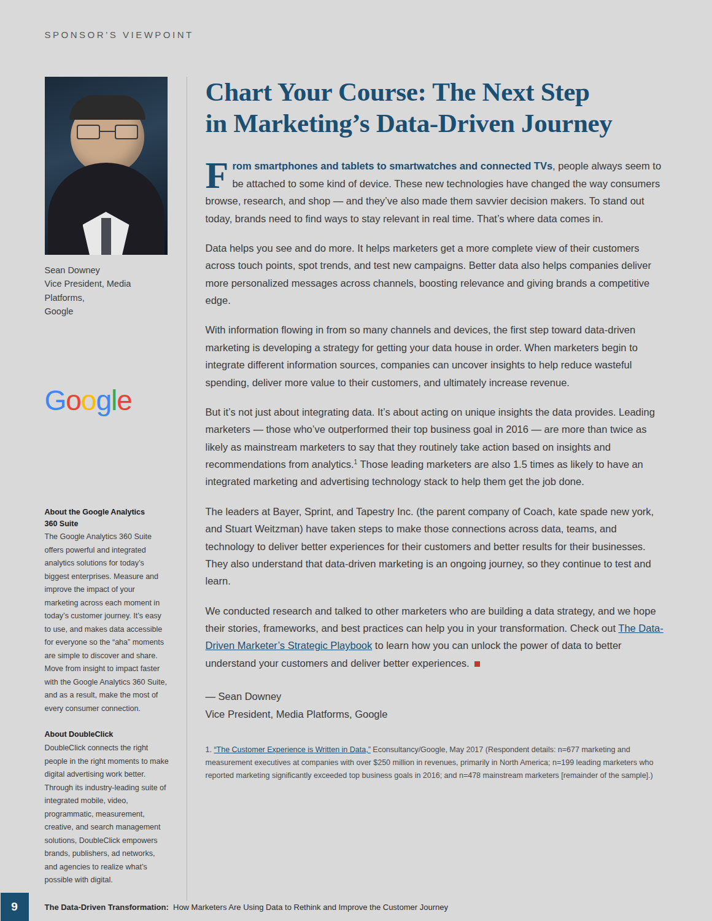Sponsor’s Viewpoint
Sean Downey
Vice President, Media Platforms,
Google
Google
About the Google Analytics
360 Suite
The Google Analytics 360 Suite offers powerful and integrated analytics solutions for today’s biggest enterprises. Measure and improve the impact of your marketing across each moment in today’s customer journey. It’s easy to use, and makes data accessible for everyone so the “aha” moments are simple to discover and share. Move from insight to impact faster with the Google Analytics 360 Suite, and as a result, make the most of every consumer connection.
About DoubleClick
DoubleClick connects the right people in the right moments to make digital advertising work better. Through its industry-leading suite of integrated mobile, video, programmatic, measurement, creative, and search management solutions, DoubleClick empowers brands, publishers, ad networks, and agencies to realize what’s possible with digital.
Chart Your Course: The Next Step
in Marketing’s Data-Driven Journey
From smartphones and tablets to smartwatches and connected TVs, people always seem to be attached to some kind of device. These new technologies have changed the way consumers browse, research, and shop — and they’ve also made them savvier decision makers. To stand out today, brands need to find ways to stay relevant in real time. That’s where data comes in.
Data helps you see and do more. It helps marketers get a more complete view of their customers across touch points, spot trends, and test new campaigns. Better data also helps companies deliver more personalized messages across channels, boosting relevance and giving brands a competitive edge.
With information flowing in from so many channels and devices, the first step toward data-driven marketing is developing a strategy for getting your data house in order. When marketers begin to integrate different information sources, companies can uncover insights to help reduce wasteful spending, deliver more value to their customers, and ultimately increase revenue.
But it’s not just about integrating data. It’s about acting on unique insights the data provides. Leading marketers — those who’ve outperformed their top business goal in 2016 — are more than twice as likely as mainstream marketers to say that they routinely take action based on insights and recommendations from analytics.1 Those leading marketers are also 1.5 times as likely to have an integrated marketing and advertising technology stack to help them get the job done.
The leaders at Bayer, Sprint, and Tapestry Inc. (the parent company of Coach, kate spade new york, and Stuart Weitzman) have taken steps to make those connections across data, teams, and technology to deliver better experiences for their customers and better results for their businesses. They also understand that data-driven marketing is an ongoing journey, so they continue to test and learn.
We conducted research and talked to other marketers who are building a data strategy, and we hope their stories, frameworks, and best practices can help you in your transformation. Check out The Data-Driven Marketer’s Strategic Playbook to learn how you can unlock the power of data to better understand your customers and deliver better experiences.
— Sean Downey
Vice President, Media Platforms, Google
1. “The Customer Experience is Written in Data,” Econsultancy/Google, May 2017 (Respondent details: n=677 marketing and measurement executives at companies with over $250 million in revenues, primarily in North America; n=199 leading marketers who reported marketing significantly exceeded top business goals in 2016; and n=478 mainstream marketers [remainder of the sample].)
9
The Data-Driven Transformation: How Marketers Are Using Data to Rethink and Improve the Customer Journey